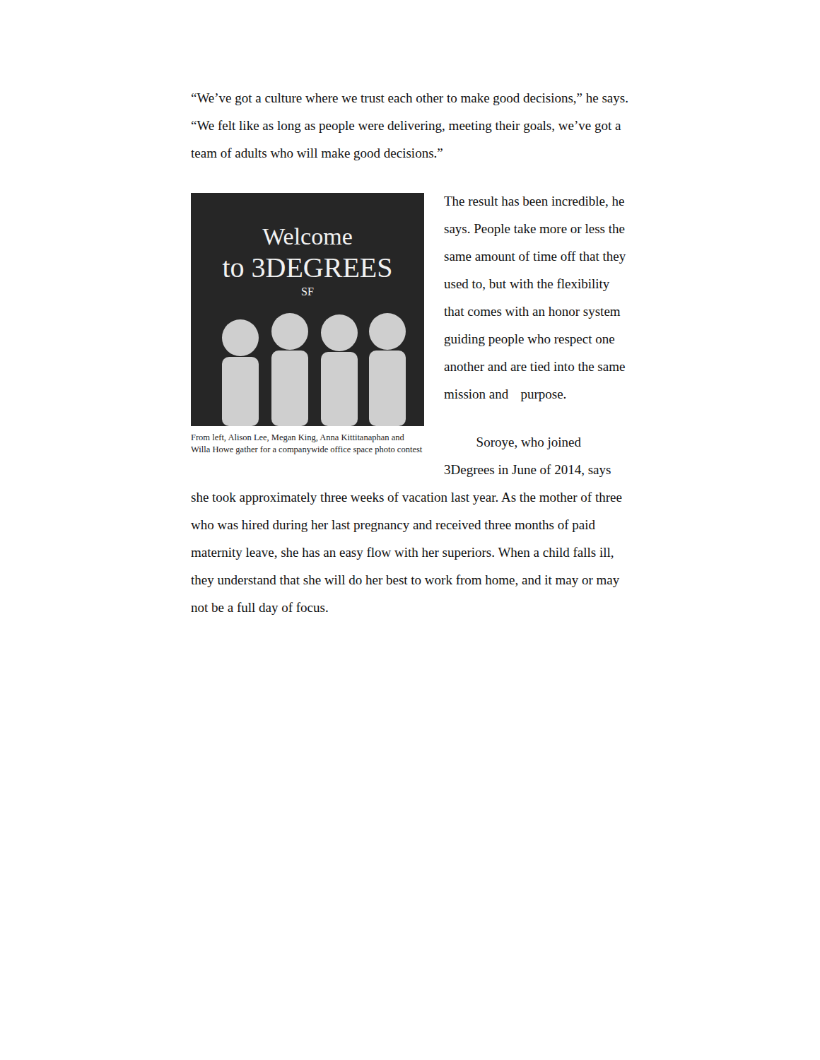“We’ve got a culture where we trust each other to make good decisions,” he says. “We felt like as long as people were delivering, meeting their goals, we’ve got a team of adults who will make good decisions.”
From left, Alison Lee, Megan King, Anna Kittitanaphan and Willa Howe gather for a companywide office space photo contest
The result has been incredible, he says. People take more or less the same amount of time off that they used to, but with the flexibility that comes with an honor system guiding people who respect one another and are tied into the same mission and purpose.
Soroye, who joined 3Degrees in June of 2014, says she took approximately three weeks of vacation last year. As the mother of three who was hired during her last pregnancy and received three months of paid maternity leave, she has an easy flow with her superiors. When a child falls ill, they understand that she will do her best to work from home, and it may or may not be a full day of focus.